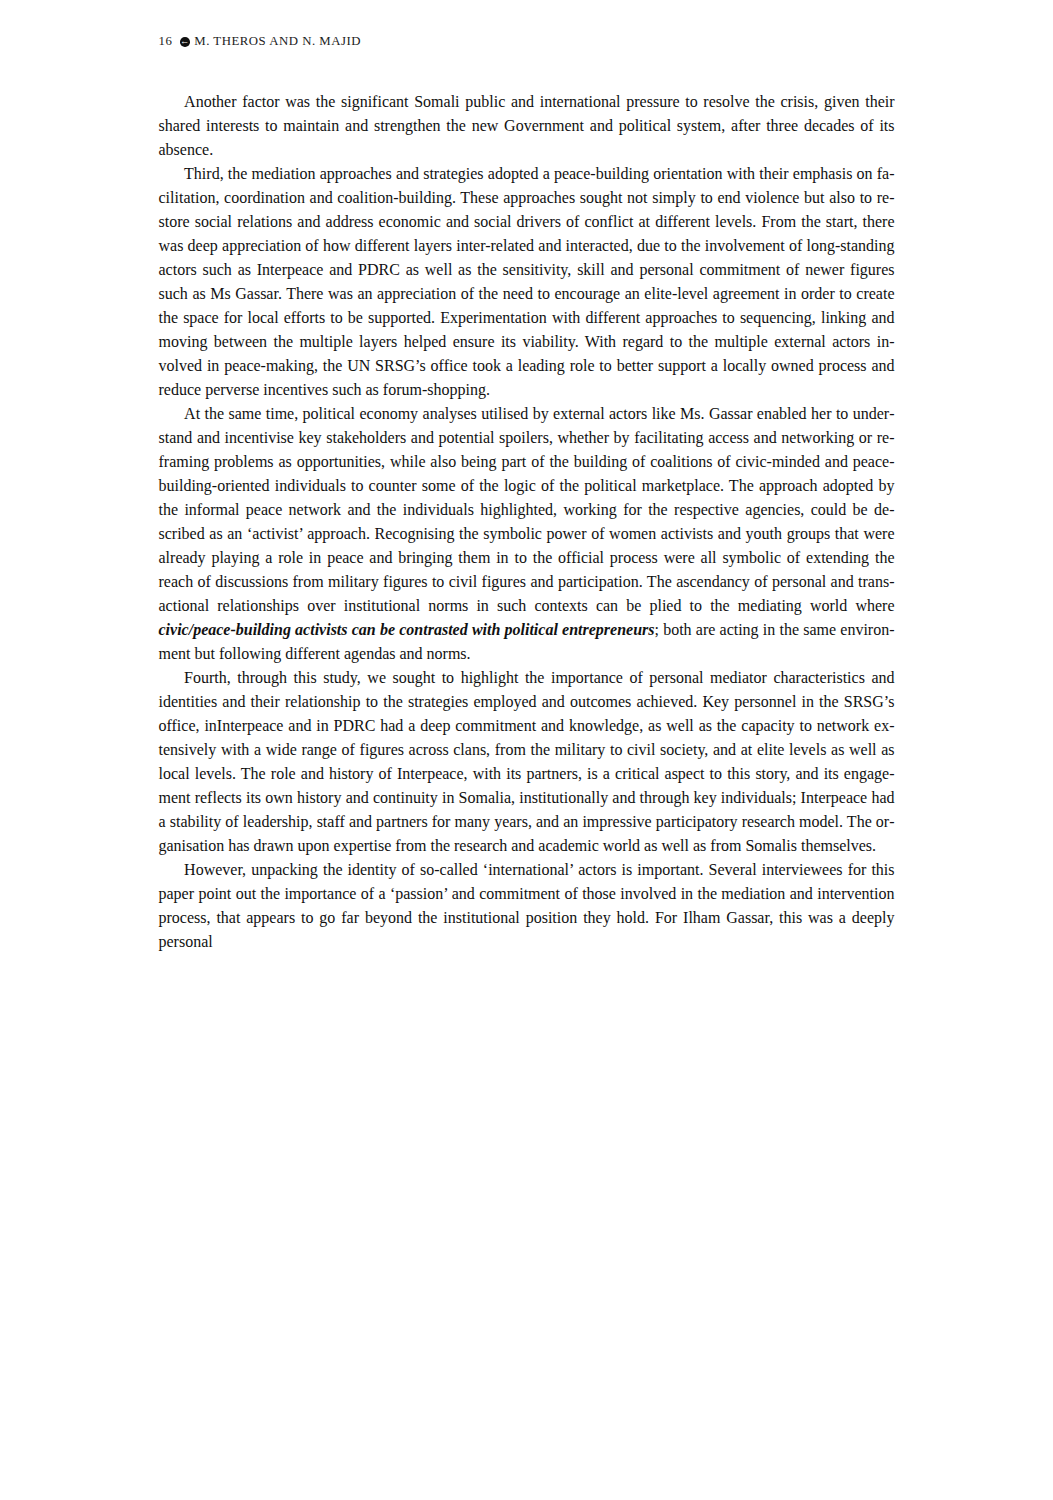16←M. Theros and N. Majid
Another factor was the significant Somali public and international pressure to resolve the crisis, given their shared interests to maintain and strengthen the new Government and political system, after three decades of its absence.
Third, the mediation approaches and strategies adopted a peace-building orientation with their emphasis on facilitation, coordination and coalition-building. These approaches sought not simply to end violence but also to restore social relations and address economic and social drivers of conflict at different levels. From the start, there was deep appreciation of how different layers inter-related and interacted, due to the involvement of long-standing actors such as Interpeace and PDRC as well as the sensitivity, skill and personal commitment of newer figures such as Ms Gassar. There was an appreciation of the need to encourage an elite-level agreement in order to create the space for local efforts to be supported. Experimentation with different approaches to sequencing, linking and moving between the multiple layers helped ensure its viability. With regard to the multiple external actors involved in peace-making, the UN SRSG’s office took a leading role to better support a locally owned process and reduce perverse incentives such as forum-shopping.
At the same time, political economy analyses utilised by external actors like Ms. Gassar enabled her to understand and incentivise key stakeholders and potential spoilers, whether by facilitating access and networking or reframing problems as opportunities, while also being part of the building of coalitions of civic-minded and peacebuilding-oriented individuals to counter some of the logic of the political marketplace. The approach adopted by the informal peace network and the individuals highlighted, working for the respective agencies, could be described as an ‘activist’ approach. Recognising the symbolic power of women activists and youth groups that were already playing a role in peace and bringing them in to the official process were all symbolic of extending the reach of discussions from military figures to civil figures and participation. The ascendancy of personal and transactional relationships over institutional norms in such contexts can be plied to the mediating world where civic/peace-building activists can be contrasted with political entrepreneurs; both are acting in the same environment but following different agendas and norms.
Fourth, through this study, we sought to highlight the importance of personal mediator characteristics and identities and their relationship to the strategies employed and outcomes achieved. Key personnel in the SRSG’s office, inInterpeace and in PDRC had a deep commitment and knowledge, as well as the capacity to network extensively with a wide range of figures across clans, from the military to civil society, and at elite levels as well as local levels. The role and history of Interpeace, with its partners, is a critical aspect to this story, and its engagement reflects its own history and continuity in Somalia, institutionally and through key individuals; Interpeace had a stability of leadership, staff and partners for many years, and an impressive participatory research model. The organisation has drawn upon expertise from the research and academic world as well as from Somalis themselves.
However, unpacking the identity of so-called ‘international’ actors is important. Several interviewees for this paper point out the importance of a ‘passion’ and commitment of those involved in the mediation and intervention process, that appears to go far beyond the institutional position they hold. For Ilham Gassar, this was a deeply personal